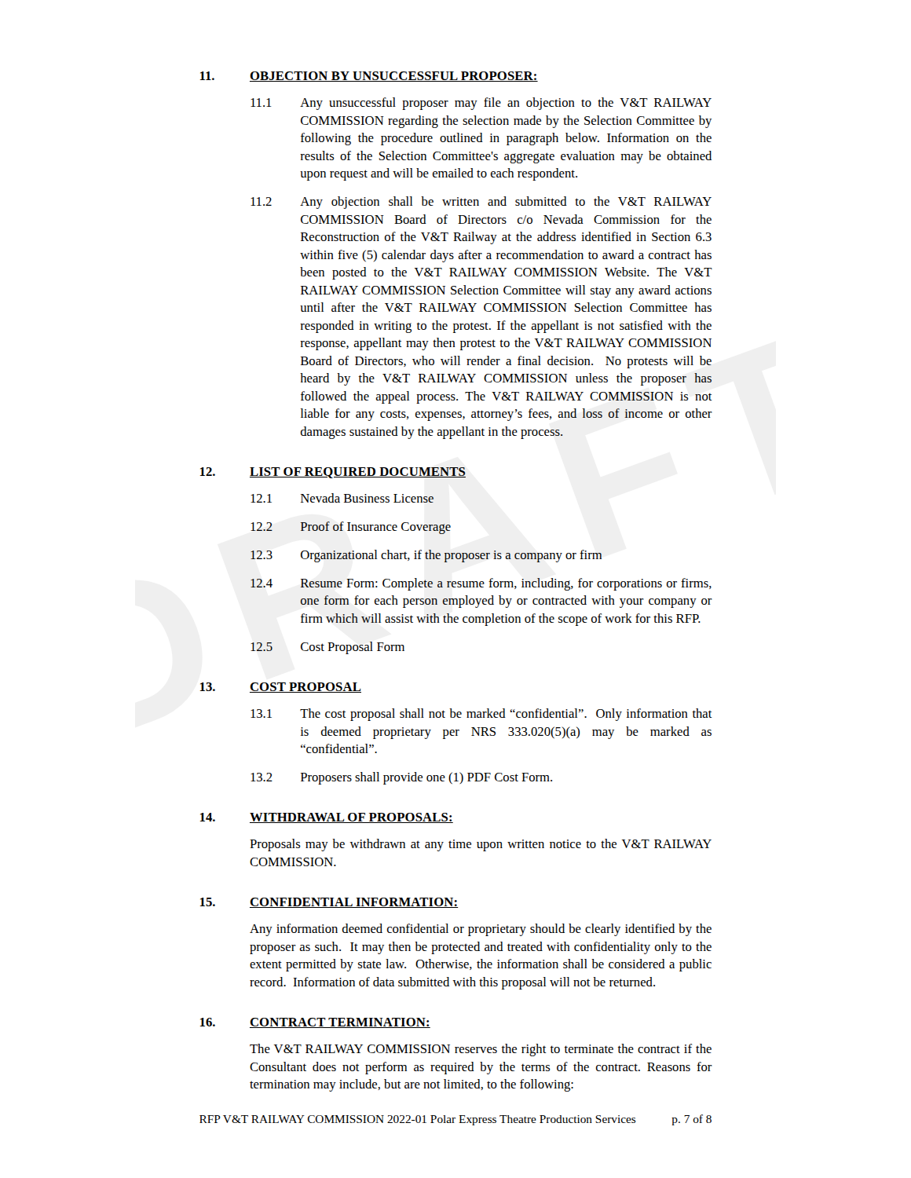DRAFT
11.
Objection by Unsuccessful Proposer:
11.1
Any unsuccessful proposer may file an objection to the V&T RAILWAY COMMISSION regarding the selection made by the Selection Committee by following the procedure outlined in paragraph below. Information on the results of the Selection Committee's aggregate evaluation may be obtained upon request and will be emailed to each respondent.
11.2
Any objection shall be written and submitted to the V&T RAILWAY COMMISSION Board of Directors c/o Nevada Commission for the Reconstruction of the V&T Railway at the address identified in Section 6.3 within five (5) calendar days after a recommendation to award a contract has been posted to the V&T RAILWAY COMMISSION Website. The V&T RAILWAY COMMISSION Selection Committee will stay any award actions until after the V&T RAILWAY COMMISSION Selection Committee has responded in writing to the protest. If the appellant is not satisfied with the response, appellant may then protest to the V&T RAILWAY COMMISSION Board of Directors, who will render a final decision. No protests will be heard by the V&T RAILWAY COMMISSION unless the proposer has followed the appeal process. The V&T RAILWAY COMMISSION is not liable for any costs, expenses, attorney’s fees, and loss of income or other damages sustained by the appellant in the process.
12.
List of Required Documents
12.1
Nevada Business License
12.2
Proof of Insurance Coverage
12.3
Organizational chart, if the proposer is a company or firm
12.4
Resume Form: Complete a resume form, including, for corporations or firms, one form for each person employed by or contracted with your company or firm which will assist with the completion of the scope of work for this RFP.
12.5
Cost Proposal Form
13.
Cost Proposal
13.1
The cost proposal shall not be marked “confidential”. Only information that is deemed proprietary per NRS 333.020(5)(a) may be marked as “confidential”.
13.2
Proposers shall provide one (1) PDF Cost Form.
14.
Withdrawal of Proposals:
Proposals may be withdrawn at any time upon written notice to the V&T RAILWAY COMMISSION.
15.
Confidential Information:
Any information deemed confidential or proprietary should be clearly identified by the proposer as such. It may then be protected and treated with confidentiality only to the extent permitted by state law. Otherwise, the information shall be considered a public record. Information of data submitted with this proposal will not be returned.
16.
Contract Termination:
The V&T RAILWAY COMMISSION reserves the right to terminate the contract if the Consultant does not perform as required by the terms of the contract. Reasons for termination may include, but are not limited, to the following:
RFP V&T RAILWAY COMMISSION 2022-01 Polar Express Theatre Production Services
p. 7 of 8